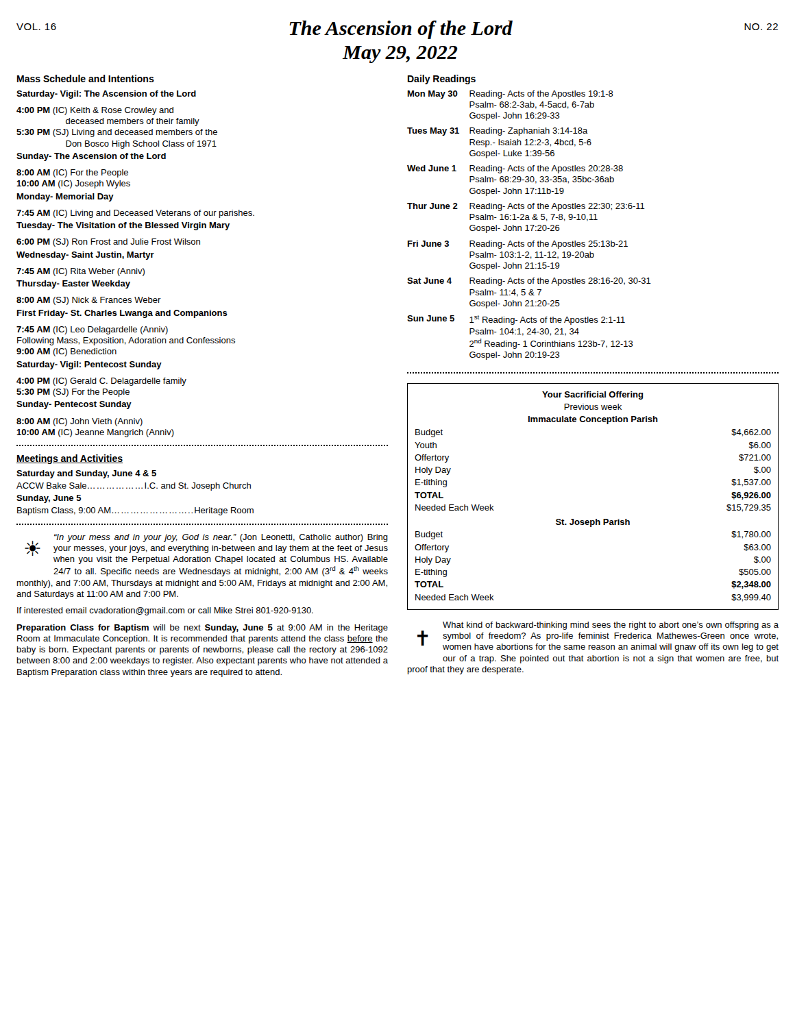VOL. 16
The Ascension of the Lord
May 29, 2022
NO. 22
Mass Schedule and Intentions
Saturday- Vigil: The Ascension of the Lord
4:00 PM (IC) Keith & Rose Crowley and deceased members of their family
5:30 PM (SJ) Living and deceased members of the Don Bosco High School Class of 1971
Sunday- The Ascension of the Lord
8:00 AM (IC) For the People
10:00 AM (IC) Joseph Wyles
Monday- Memorial Day
7:45 AM (IC) Living and Deceased Veterans of our parishes.
Tuesday- The Visitation of the Blessed Virgin Mary
6:00 PM (SJ) Ron Frost and Julie Frost Wilson
Wednesday- Saint Justin, Martyr
7:45 AM (IC) Rita Weber (Anniv)
Thursday- Easter Weekday
8:00 AM (SJ) Nick & Frances Weber
First Friday- St. Charles Lwanga and Companions
7:45 AM (IC) Leo Delagardelle (Anniv)
Following Mass, Exposition, Adoration and Confessions
9:00 AM (IC) Benediction
Saturday- Vigil: Pentecost Sunday
4:00 PM (IC) Gerald C. Delagardelle family
5:30 PM (SJ) For the People
Sunday- Pentecost Sunday
8:00 AM (IC) John Vieth (Anniv)
10:00 AM (IC) Jeanne Mangrich (Anniv)
Meetings and Activities
Saturday and Sunday, June 4 & 5
ACCW Bake Sale………………I.C. and St. Joseph Church
Sunday, June 5
Baptism Class, 9:00 AM…………………….. Heritage Room
☀
“In your mess and in your joy, God is near.” (Jon Leonetti, Catholic author) Bring your messes, your joys, and everything in-between and lay them at the feet of Jesus when you visit the Perpetual Adoration Chapel located at Columbus HS. Available 24/7 to all. Specific needs are Wednesdays at midnight, 2:00 AM (3rd & 4th weeks monthly), and 7:00 AM, Thursdays at midnight and 5:00 AM, Fridays at midnight and 2:00 AM, and Saturdays at 11:00 AM and 7:00 PM.
If interested email cvadoration@gmail.com or call Mike Strei 801-920-9130.
Preparation Class for Baptism will be next Sunday, June 5 at 9:00 AM in the Heritage Room at Immaculate Conception. It is recommended that parents attend the class before the baby is born. Expectant parents or parents of newborns, please call the rectory at 296-1092 between 8:00 and 2:00 weekdays to register. Also expectant parents who have not attended a Baptism Preparation class within three years are required to attend.
Daily Readings
| Mon May 30 | Reading- Acts of the Apostles 19:1-8 Psalm- 68:2-3ab, 4-5acd, 6-7ab Gospel- John 16:29-33 |
| Tues May 31 | Reading- Zaphaniah 3:14-18a Resp.- Isaiah 12:2-3, 4bcd, 5-6 Gospel- Luke 1:39-56 |
| Wed June 1 | Reading- Acts of the Apostles 20:28-38 Psalm- 68:29-30, 33-35a, 35bc-36ab Gospel- John 17:11b-19 |
| Thur June 2 | Reading- Acts of the Apostles 22:30; 23:6-11 Psalm- 16:1-2a & 5, 7-8, 9-10,11 Gospel- John 17:20-26 |
| Fri June 3 | Reading- Acts of the Apostles 25:13b-21 Psalm- 103:1-2, 11-12, 19-20ab Gospel- John 21:15-19 |
| Sat June 4 | Reading- Acts of the Apostles 28:16-20, 30-31 Psalm- 11:4, 5 & 7 Gospel- John 21:20-25 |
| Sun June 5 | 1 st Reading- Acts of the Apostles 2:1-11 Psalm- 104:1, 24-30, 21, 34 2 nd Reading- 1 Corinthians 123b-7, 12-13 Gospel- John 20:19-23 |
Your Sacrificial Offering
Previous week
Immaculate Conception Parish
| Budget | $4,662.00 |
| Youth | $6.00 |
| Offertory | $721.00 |
| Holy Day | $.00 |
| E-tithing | $1,537.00 |
| TOTAL | $6,926.00 |
| Needed Each Week | $15,729.35 |
| St. Joseph Parish |
| Budget | $1,780.00 |
| Offertory | $63.00 |
| Holy Day | $.00 |
| E-tithing | $505.00 |
| TOTAL | $2,348.00 |
| Needed Each Week | $3,999.40 |
✝
What kind of backward-thinking mind sees the right to abort one’s own offspring as a symbol of freedom? As pro-life feminist Frederica Mathewes-Green once wrote, women have abortions for the same reason an animal will gnaw off its own leg to get our of a trap. She pointed out that abortion is not a sign that women are free, but proof that they are desperate.